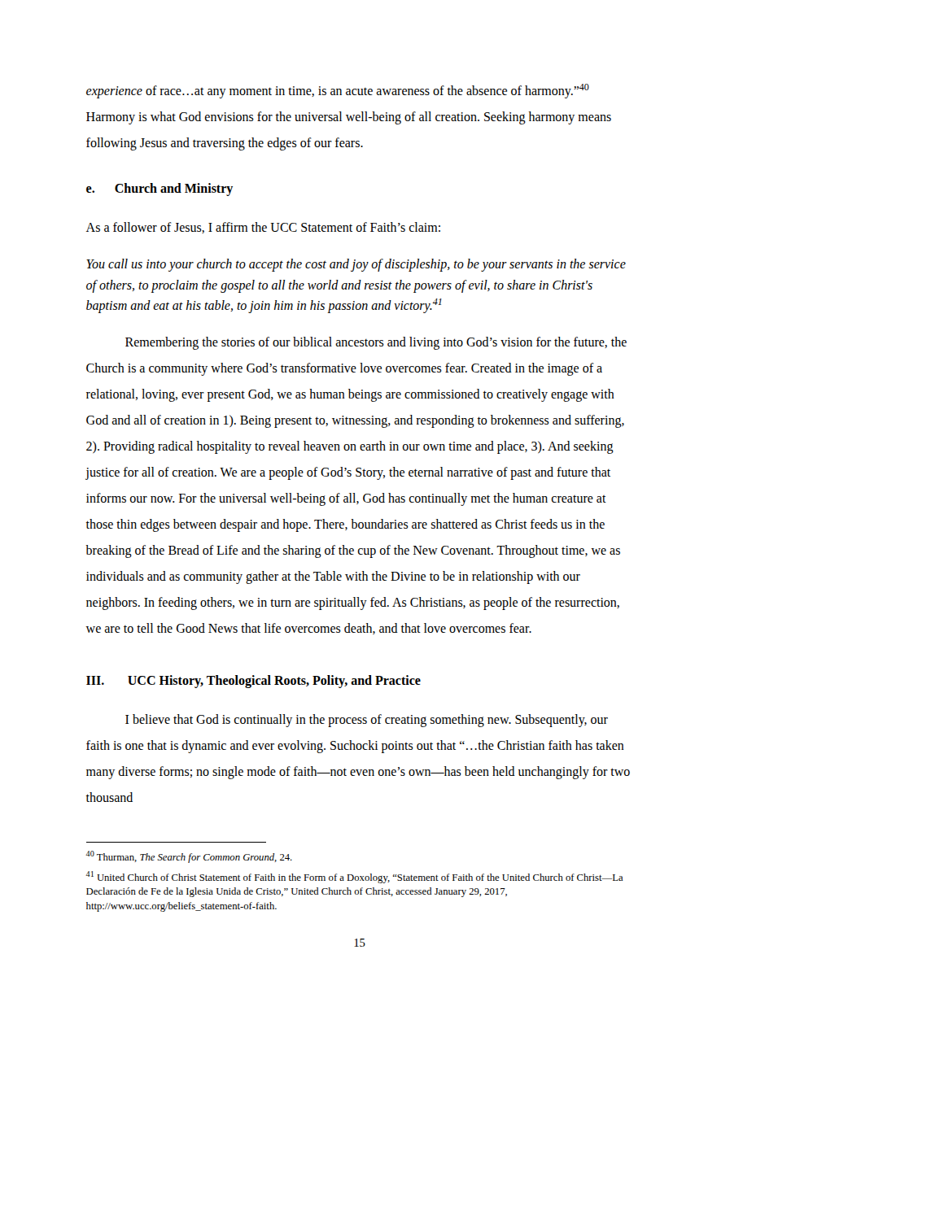experience of race…at any moment in time, is an acute awareness of the absence of harmony.”40 Harmony is what God envisions for the universal well-being of all creation. Seeking harmony means following Jesus and traversing the edges of our fears.
e. Church and Ministry
As a follower of Jesus, I affirm the UCC Statement of Faith’s claim:
You call us into your church to accept the cost and joy of discipleship, to be your servants in the service of others, to proclaim the gospel to all the world and resist the powers of evil, to share in Christ's baptism and eat at his table, to join him in his passion and victory.41
Remembering the stories of our biblical ancestors and living into God’s vision for the future, the Church is a community where God’s transformative love overcomes fear. Created in the image of a relational, loving, ever present God, we as human beings are commissioned to creatively engage with God and all of creation in 1). Being present to, witnessing, and responding to brokenness and suffering, 2). Providing radical hospitality to reveal heaven on earth in our own time and place, 3). And seeking justice for all of creation. We are a people of God’s Story, the eternal narrative of past and future that informs our now. For the universal well-being of all, God has continually met the human creature at those thin edges between despair and hope. There, boundaries are shattered as Christ feeds us in the breaking of the Bread of Life and the sharing of the cup of the New Covenant. Throughout time, we as individuals and as community gather at the Table with the Divine to be in relationship with our neighbors. In feeding others, we in turn are spiritually fed. As Christians, as people of the resurrection, we are to tell the Good News that life overcomes death, and that love overcomes fear.
III. UCC History, Theological Roots, Polity, and Practice
I believe that God is continually in the process of creating something new. Subsequently, our faith is one that is dynamic and ever evolving. Suchocki points out that “…the Christian faith has taken many diverse forms; no single mode of faith—not even one’s own—has been held unchangingly for two thousand
40 Thurman, The Search for Common Ground, 24.
41 United Church of Christ Statement of Faith in the Form of a Doxology, “Statement of Faith of the United Church of Christ—La Declaración de Fe de la Iglesia Unida de Cristo,” United Church of Christ, accessed January 29, 2017, http://www.ucc.org/beliefs_statement-of-faith.
15